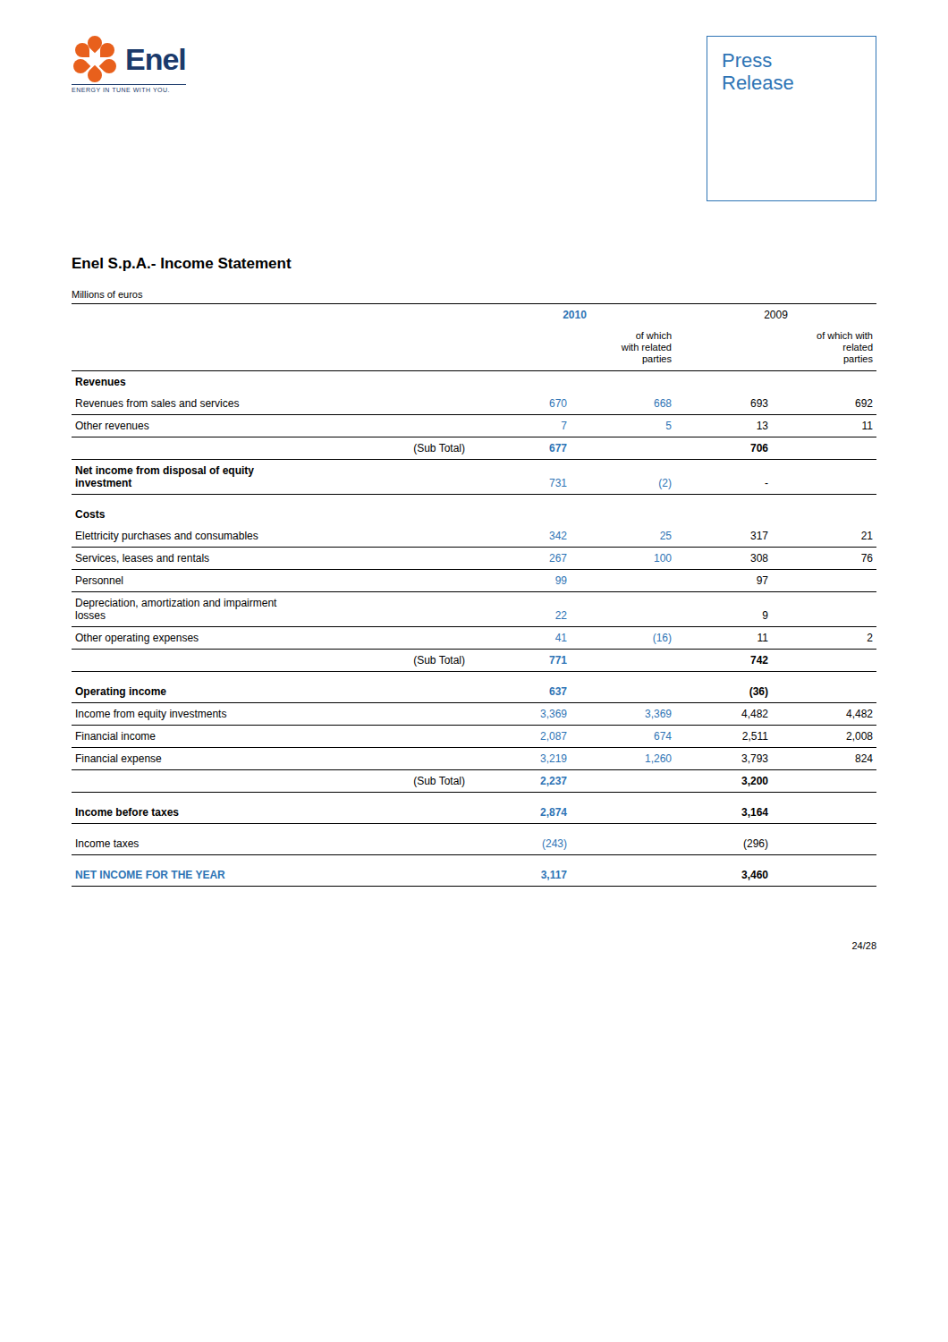Enel
ENERGY IN TUNE WITH YOU.
Press Release
Enel S.p.A.- Income Statement
Millions of euros
| | | 2010 | 2009 |
| | | | of which with related parties | | of which with related parties |
| Revenues | | | | | |
| Revenues from sales and services | | 670 | 668 | 693 | 692 |
| Other revenues | | 7 | 5 | 13 | 11 |
| | (Sub Total) | 677 | | 706 | |
| Net income from disposal of equity investment | | 731 | (2) | - | |
| Costs | | | | | |
| Elettricity purchases and consumables | | 342 | 25 | 317 | 21 |
| Services, leases and rentals | | 267 | 100 | 308 | 76 |
| Personnel | | 99 | | 97 | |
| Depreciation, amortization and impairment losses | | 22 | | 9 | |
| Other operating expenses | | 41 | (16) | 11 | 2 |
| | (Sub Total) | 771 | | 742 | |
| Operating income | | 637 | | (36) | |
| Income from equity investments | | 3,369 | 3,369 | 4,482 | 4,482 |
| Financial income | | 2,087 | 674 | 2,511 | 2,008 |
| Financial expense | | 3,219 | 1,260 | 3,793 | 824 |
| | (Sub Total) | 2,237 | | 3,200 | |
| Income before taxes | | 2,874 | | 3,164 | |
| Income taxes | | (243) | | (296) | |
| NET INCOME FOR THE YEAR | | 3,117 | | 3,460 | |
24/28